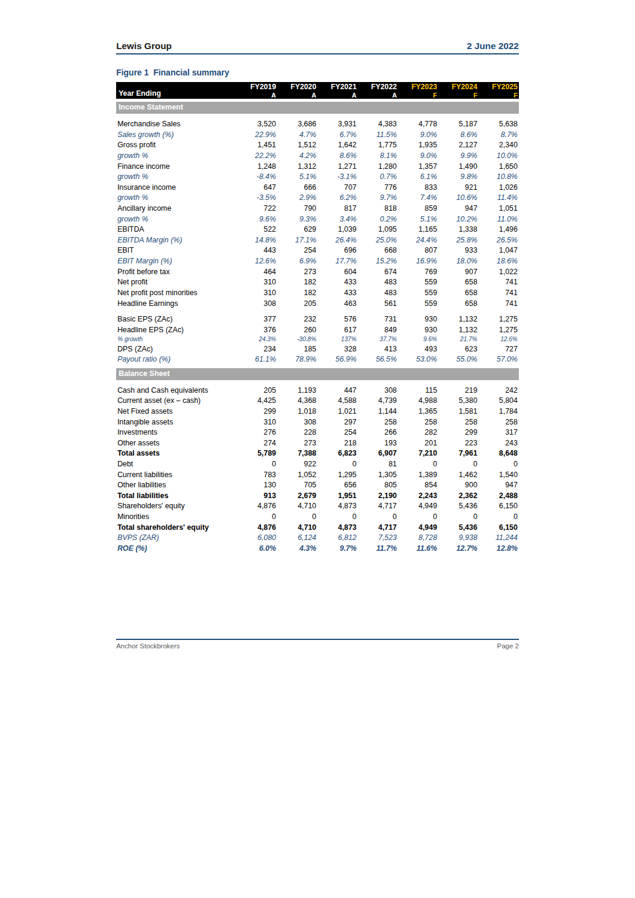Lewis Group
2 June 2022
Figure 1 Financial summary
| Year Ending | FY2019 A | FY2020 A | FY2021 A | FY2022 A | FY2023 F | FY2024 F | FY2025 F |
| --- | --- | --- | --- | --- | --- | --- | --- |
| Income Statement |
| Merchandise Sales | 3,520 | 3,686 | 3,931 | 4,383 | 4,778 | 5,187 | 5,638 |
| Sales growth (%) | 22.9% | 4.7% | 6.7% | 11.5% | 9.0% | 8.6% | 8.7% |
| Gross profit | 1,451 | 1,512 | 1,642 | 1,775 | 1,935 | 2,127 | 2,340 |
| growth % | 22.2% | 4.2% | 8.6% | 8.1% | 9.0% | 9.9% | 10.0% |
| Finance income | 1,248 | 1,312 | 1,271 | 1,280 | 1,357 | 1,490 | 1,650 |
| growth % | -8.4% | 5.1% | -3.1% | 0.7% | 6.1% | 9.8% | 10.8% |
| Insurance income | 647 | 666 | 707 | 776 | 833 | 921 | 1,026 |
| growth % | -3.5% | 2.9% | 6.2% | 9.7% | 7.4% | 10.6% | 11.4% |
| Ancillary income | 722 | 790 | 817 | 818 | 859 | 947 | 1,051 |
| growth % | 9.6% | 9.3% | 3.4% | 0.2% | 5.1% | 10.2% | 11.0% |
| EBITDA | 522 | 629 | 1,039 | 1,095 | 1,165 | 1,338 | 1,496 |
| EBITDA Margin (%) | 14.8% | 17.1% | 26.4% | 25.0% | 24.4% | 25.8% | 26.5% |
| EBIT | 443 | 254 | 696 | 668 | 807 | 933 | 1,047 |
| EBIT Margin (%) | 12.6% | 6.9% | 17.7% | 15.2% | 16.9% | 18.0% | 18.6% |
| Profit before tax | 464 | 273 | 604 | 674 | 769 | 907 | 1,022 |
| Net profit | 310 | 182 | 433 | 483 | 559 | 658 | 741 |
| Net profit post minorities | 310 | 182 | 433 | 483 | 559 | 658 | 741 |
| Headline Earnings | 308 | 205 | 463 | 561 | 559 | 658 | 741 |
| Basic EPS (ZAc) | 377 | 232 | 576 | 731 | 930 | 1,132 | 1,275 |
| Headline EPS (ZAc) | 376 | 260 | 617 | 849 | 930 | 1,132 | 1,275 |
| % growth | 24.3% | -30.8% | 137% | 37.7% | 9.6% | 21.7% | 12.6% |
| DPS (ZAc) | 234 | 185 | 328 | 413 | 493 | 623 | 727 |
| Payout ratio (%) | 61.1% | 78.9% | 56.9% | 56.5% | 53.0% | 55.0% | 57.0% |
| Balance Sheet |
| Cash and Cash equivalents | 205 | 1,193 | 447 | 308 | 115 | 219 | 242 |
| Current asset (ex – cash) | 4,425 | 4,368 | 4,588 | 4,739 | 4,988 | 5,380 | 5,804 |
| Net Fixed assets | 299 | 1,018 | 1,021 | 1,144 | 1,365 | 1,581 | 1,784 |
| Intangible assets | 310 | 308 | 297 | 258 | 258 | 258 | 258 |
| Investments | 276 | 228 | 254 | 266 | 282 | 299 | 317 |
| Other assets | 274 | 273 | 218 | 193 | 201 | 223 | 243 |
| Total assets | 5,789 | 7,388 | 6,823 | 6,907 | 7,210 | 7,961 | 8,648 |
| Debt | 0 | 922 | 0 | 81 | 0 | 0 | 0 |
| Current liabilities | 783 | 1,052 | 1,295 | 1,305 | 1,389 | 1,462 | 1,540 |
| Other liabilities | 130 | 705 | 656 | 805 | 854 | 900 | 947 |
| Total liabilities | 913 | 2,679 | 1,951 | 2,190 | 2,243 | 2,362 | 2,488 |
| Shareholders' equity | 4,876 | 4,710 | 4,873 | 4,717 | 4,949 | 5,436 | 6,150 |
| Minorities | 0 | 0 | 0 | 0 | 0 | 0 | 0 |
| Total shareholders' equity | 4,876 | 4,710 | 4,873 | 4,717 | 4,949 | 5,436 | 6,150 |
| BVPS (ZAR) | 6,080 | 6,124 | 6,812 | 7,523 | 8,728 | 9,938 | 11,244 |
| ROE (%) | 6.0% | 4.3% | 9.7% | 11.7% | 11.6% | 12.7% | 12.8% |
Anchor Stockbrokers
Page 2